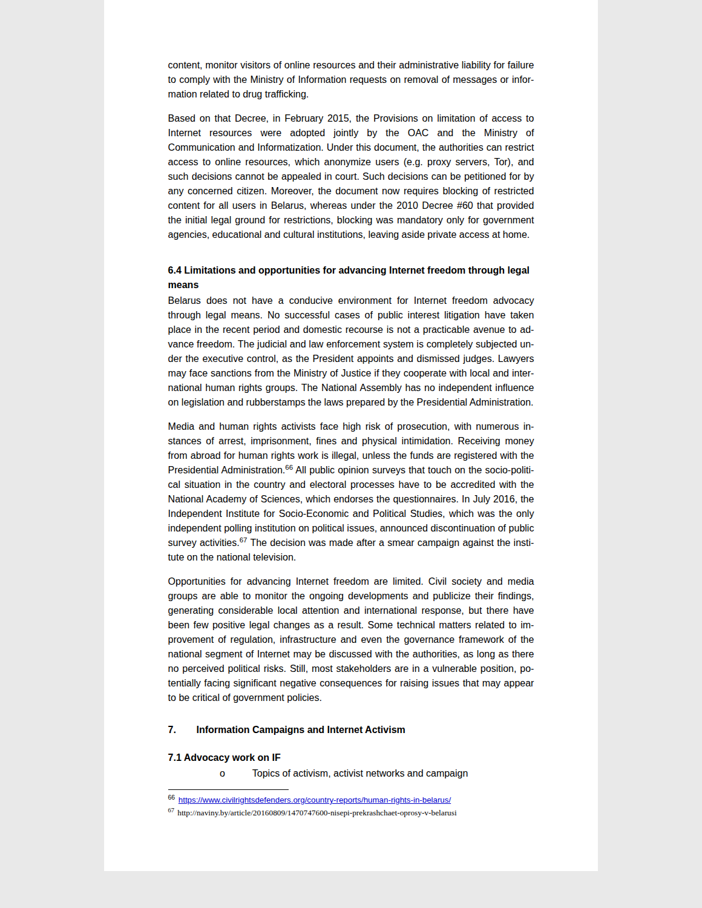content, monitor visitors of online resources and their administrative liability for failure to comply with the Ministry of Information requests on removal of messages or information related to drug trafficking.
Based on that Decree, in February 2015, the Provisions on limitation of access to Internet resources were adopted jointly by the OAC and the Ministry of Communication and Informatization. Under this document, the authorities can restrict access to online resources, which anonymize users (e.g. proxy servers, Tor), and such decisions cannot be appealed in court. Such decisions can be petitioned for by any concerned citizen. Moreover, the document now requires blocking of restricted content for all users in Belarus, whereas under the 2010 Decree #60 that provided the initial legal ground for restrictions, blocking was mandatory only for government agencies, educational and cultural institutions, leaving aside private access at home.
6.4 Limitations and opportunities for advancing Internet freedom through legal means
Belarus does not have a conducive environment for Internet freedom advocacy through legal means. No successful cases of public interest litigation have taken place in the recent period and domestic recourse is not a practicable avenue to advance freedom. The judicial and law enforcement system is completely subjected under the executive control, as the President appoints and dismissed judges. Lawyers may face sanctions from the Ministry of Justice if they cooperate with local and international human rights groups. The National Assembly has no independent influence on legislation and rubberstamps the laws prepared by the Presidential Administration.
Media and human rights activists face high risk of prosecution, with numerous instances of arrest, imprisonment, fines and physical intimidation. Receiving money from abroad for human rights work is illegal, unless the funds are registered with the Presidential Administration.66 All public opinion surveys that touch on the socio-political situation in the country and electoral processes have to be accredited with the National Academy of Sciences, which endorses the questionnaires. In July 2016, the Independent Institute for Socio-Economic and Political Studies, which was the only independent polling institution on political issues, announced discontinuation of public survey activities.67 The decision was made after a smear campaign against the institute on the national television.
Opportunities for advancing Internet freedom are limited. Civil society and media groups are able to monitor the ongoing developments and publicize their findings, generating considerable local attention and international response, but there have been few positive legal changes as a result. Some technical matters related to improvement of regulation, infrastructure and even the governance framework of the national segment of Internet may be discussed with the authorities, as long as there no perceived political risks. Still, most stakeholders are in a vulnerable position, potentially facing significant negative consequences for raising issues that may appear to be critical of government policies.
7. Information Campaigns and Internet Activism
7.1 Advocacy work on IF
o Topics of activism, activist networks and campaign
66 https://www.civilrightsdefenders.org/country-reports/human-rights-in-belarus/
67 http://naviny.by/article/20160809/1470747600-nisepi-prekrashchaet-oprosy-v-belarusi